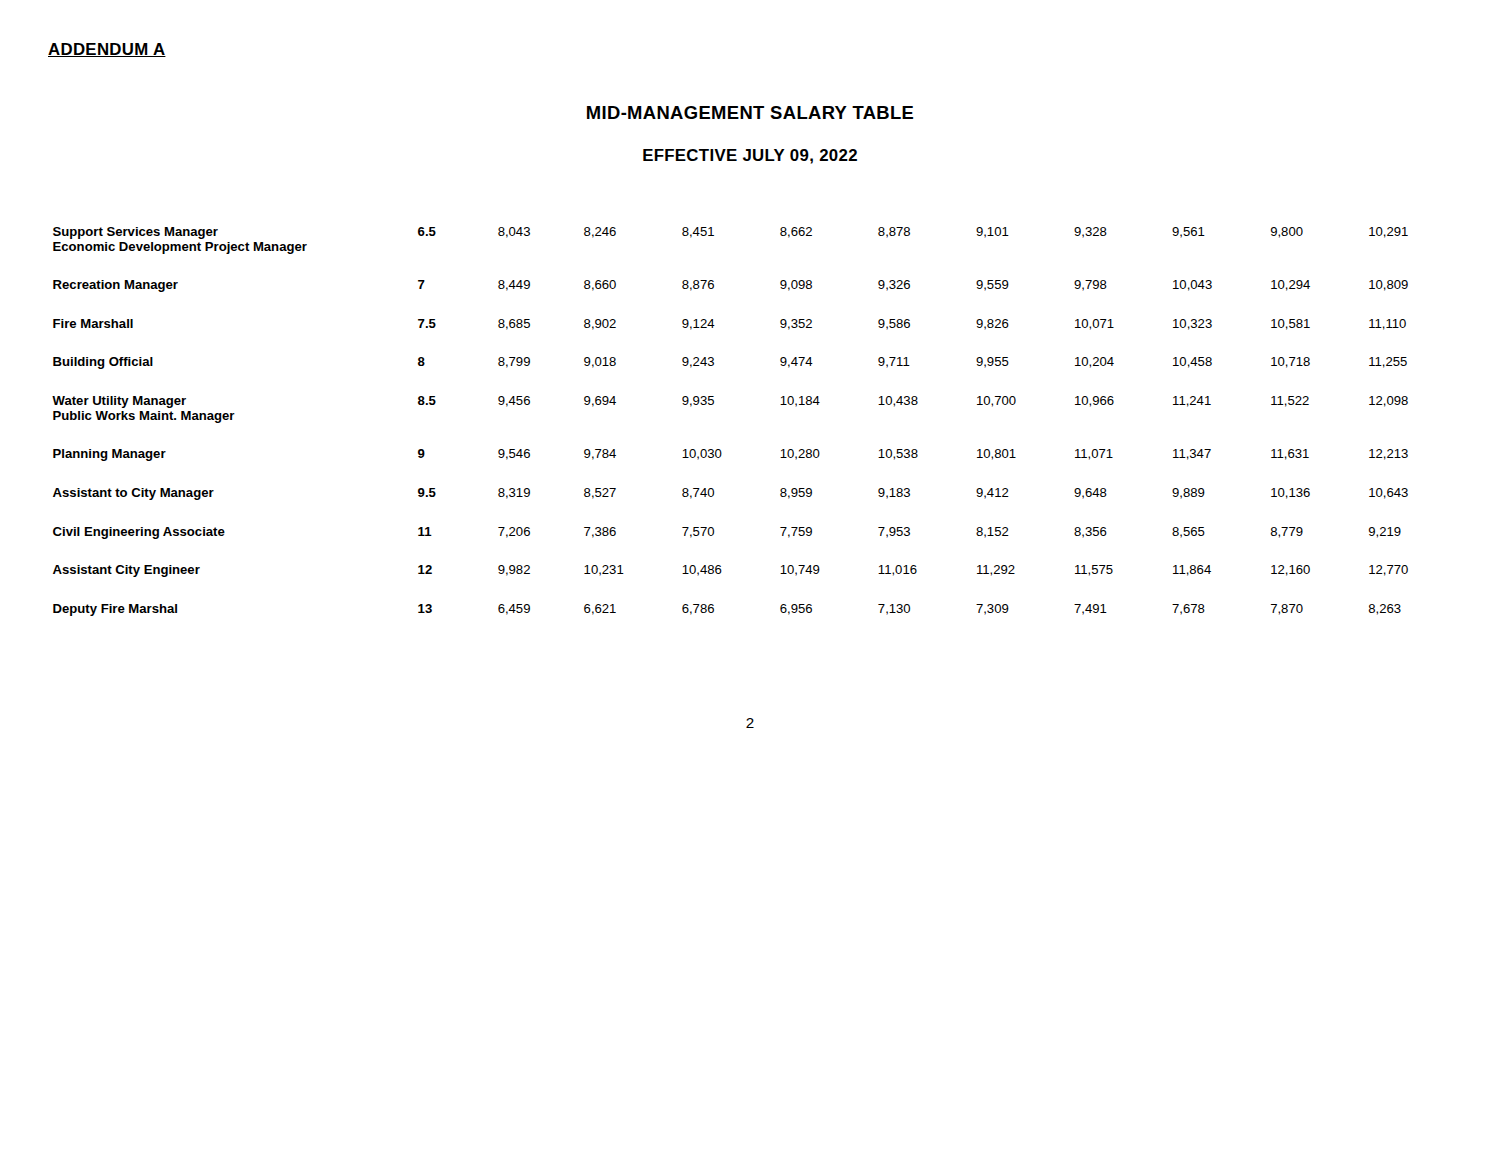ADDENDUM A
MID-MANAGEMENT SALARY TABLE
EFFECTIVE JULY 09, 2022
| Support Services Manager Economic Development Project Manager | 6.5 | 8,043 | 8,246 | 8,451 | 8,662 | 8,878 | 9,101 | 9,328 | 9,561 | 9,800 | 10,291 |
| Recreation Manager | 7 | 8,449 | 8,660 | 8,876 | 9,098 | 9,326 | 9,559 | 9,798 | 10,043 | 10,294 | 10,809 |
| Fire Marshall | 7.5 | 8,685 | 8,902 | 9,124 | 9,352 | 9,586 | 9,826 | 10,071 | 10,323 | 10,581 | 11,110 |
| Building Official | 8 | 8,799 | 9,018 | 9,243 | 9,474 | 9,711 | 9,955 | 10,204 | 10,458 | 10,718 | 11,255 |
| Water Utility Manager Public Works Maint. Manager | 8.5 | 9,456 | 9,694 | 9,935 | 10,184 | 10,438 | 10,700 | 10,966 | 11,241 | 11,522 | 12,098 |
| Planning Manager | 9 | 9,546 | 9,784 | 10,030 | 10,280 | 10,538 | 10,801 | 11,071 | 11,347 | 11,631 | 12,213 |
| Assistant to City Manager | 9.5 | 8,319 | 8,527 | 8,740 | 8,959 | 9,183 | 9,412 | 9,648 | 9,889 | 10,136 | 10,643 |
| Civil Engineering Associate | 11 | 7,206 | 7,386 | 7,570 | 7,759 | 7,953 | 8,152 | 8,356 | 8,565 | 8,779 | 9,219 |
| Assistant City Engineer | 12 | 9,982 | 10,231 | 10,486 | 10,749 | 11,016 | 11,292 | 11,575 | 11,864 | 12,160 | 12,770 |
| Deputy Fire Marshal | 13 | 6,459 | 6,621 | 6,786 | 6,956 | 7,130 | 7,309 | 7,491 | 7,678 | 7,870 | 8,263 |
2